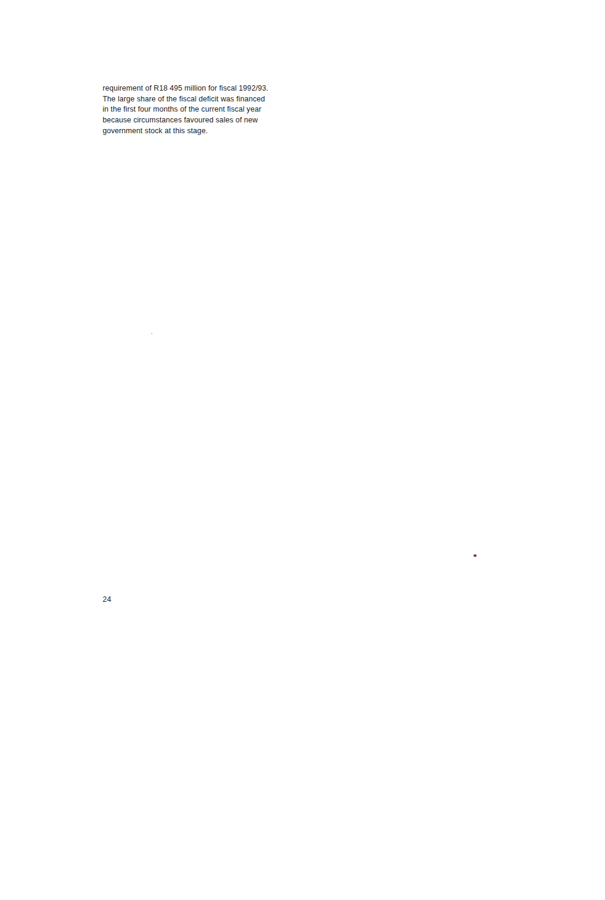requirement of R18 495 million for fiscal 1992/93. The large share of the fiscal deficit was financed in the first four months of the current fiscal year because circumstances favoured sales of new government stock at this stage.
,
24